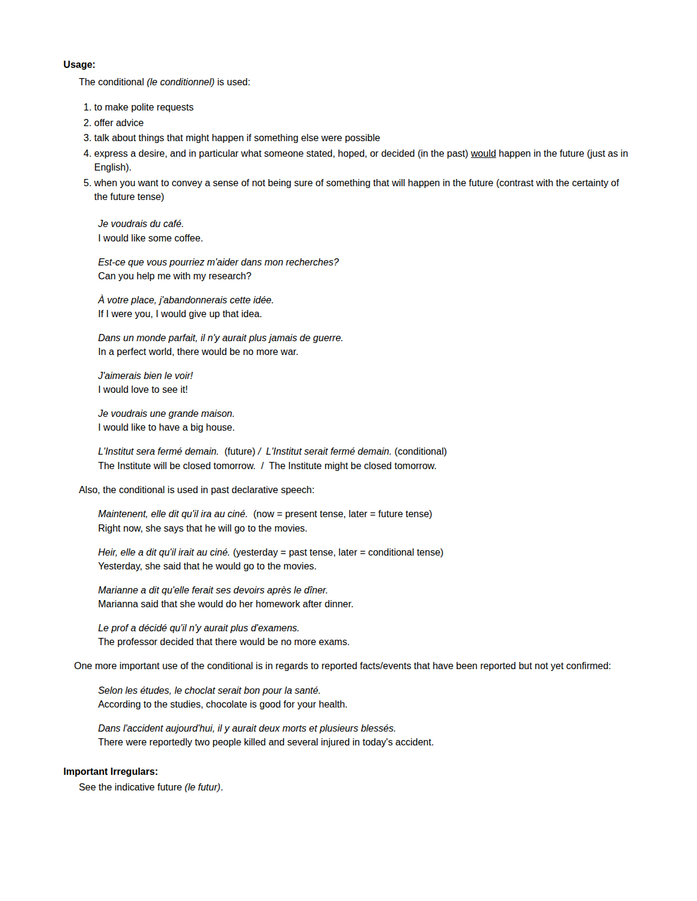Usage:
The conditional (le conditionnel) is used:
to make polite requests
offer advice
talk about things that might happen if something else were possible
express a desire, and in particular what someone stated, hoped, or decided (in the past) would happen in the future (just as in English).
when you want to convey a sense of not being sure of something that will happen in the future (contrast with the certainty of the future tense)
Je voudrais du café.
I would like some coffee.
Est-ce que vous pourriez m'aider dans mon recherches?
Can you help me with my research?
À votre place, j'abandonnerais cette idée.
If I were you, I would give up that idea.
Dans un monde parfait, il n'y aurait plus jamais de guerre.
In a perfect world, there would be no more war.
J'aimerais bien le voir!
I would love to see it!
Je voudrais une grande maison.
I would like to have a big house.
L'Institut sera fermé demain. (future) / L'Institut serait fermé demain. (conditional)
The Institute will be closed tomorrow. / The Institute might be closed tomorrow.
Also, the conditional is used in past declarative speech:
Maintenent, elle dit qu'il ira au ciné. (now = present tense, later = future tense)
Right now, she says that he will go to the movies.
Heir, elle a dit qu'il irait au ciné. (yesterday = past tense, later = conditional tense)
Yesterday, she said that he would go to the movies.
Marianne a dit qu'elle ferait ses devoirs après le dîner.
Marianna said that she would do her homework after dinner.
Le prof a décidé qu'il n'y aurait plus d'examens.
The professor decided that there would be no more exams.
One more important use of the conditional is in regards to reported facts/events that have been reported but not yet confirmed:
Selon les études, le choclat serait bon pour la santé.
According to the studies, chocolate is good for your health.
Dans l'accident aujourd'hui, il y aurait deux morts et plusieurs blessés.
There were reportedly two people killed and several injured in today's accident.
Important Irregulars:
See the indicative future (le futur).